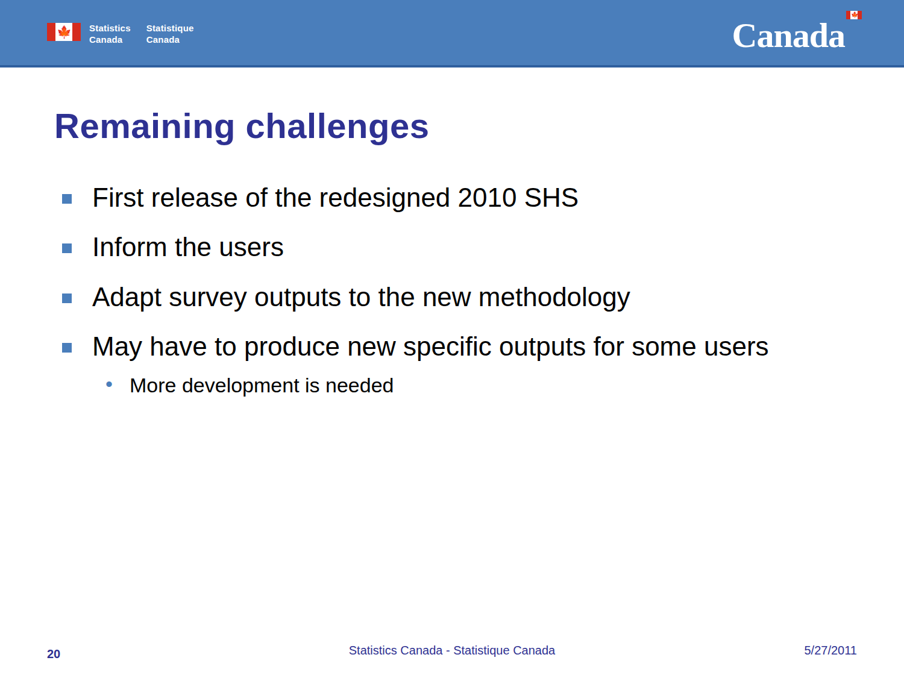🍁 Statistics
Canada Statistique
Canada
Canada🍁
Remaining challenges
First release of the redesigned 2010 SHS
Inform the users
Adapt survey outputs to the new methodology
May have to produce new specific outputs for some users
More development is needed
20
Statistics Canada - Statistique Canada
5/27/2011